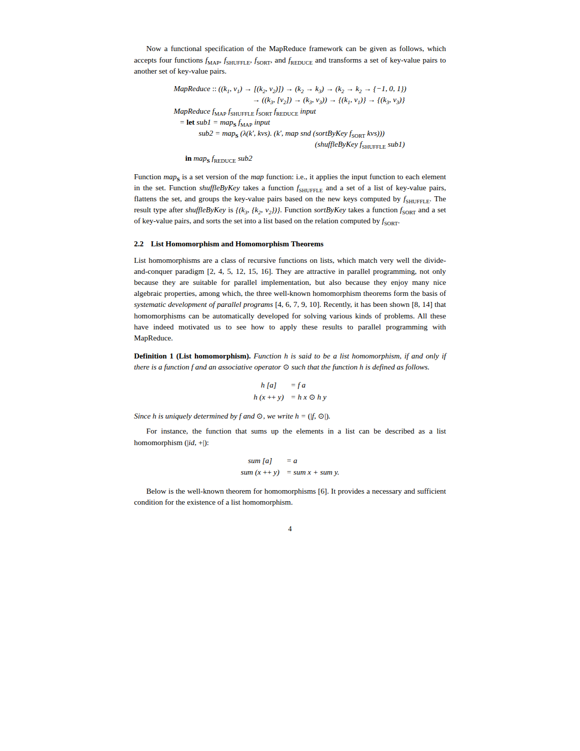Now a functional specification of the MapReduce framework can be given as follows, which accepts four functions fMAP, fSHUFFLE, fSORT, and fREDUCE and transforms a set of key-value pairs to another set of key-value pairs.
MapReduce :: ((k1, v1) → [(k2, v2)]) → (k2 → k3) → (k2 → k2 → {−1, 0, 1})
→ ((k3, [v2]) → (k3, v3)) → {(k1, v1)} → {(k3, v3)}
MapReduce fMAP fSHUFFLE fSORT fREDUCE input
= let sub1 = mapS fMAP input
sub2 = mapS (λ(k′, kvs). (k′, map snd (sortByKey fSORT kvs)))
(shuffleByKey fSHUFFLE sub1)
in mapS fREDUCE sub2
Function mapS is a set version of the map function: i.e., it applies the input function to each element in the set. Function shuffleByKey takes a function fSHUFFLE and a set of a list of key-value pairs, flattens the set, and groups the key-value pairs based on the new keys computed by fSHUFFLE. The result type after shuffleByKey is {(k3, {k2, v2})}. Function sortByKey takes a function fSORT and a set of key-value pairs, and sorts the set into a list based on the relation computed by fSORT.
2.2 List Homomorphism and Homomorphism Theorems
List homomorphisms are a class of recursive functions on lists, which match very well the divide-and-conquer paradigm [2, 4, 5, 12, 15, 16]. They are attractive in parallel programming, not only because they are suitable for parallel implementation, but also because they enjoy many nice algebraic properties, among which, the three well-known homomorphism theorems form the basis of systematic development of parallel programs [4, 6, 7, 9, 10]. Recently, it has been shown [8, 14] that homomorphisms can be automatically developed for solving various kinds of problems. All these have indeed motivated us to see how to apply these results to parallel programming with MapReduce.
Definition 1 (List homomorphism). Function h is said to be a list homomorphism, if and only if there is a function f and an associative operator ⊙ such that the function h is defined as follows.
h [a] = f a
h (x ++ y) = h x ⊙ h y
Since h is uniquely determined by f and ⊙, we write h = (|f, ⊙|).
For instance, the function that sums up the elements in a list can be described as a list homomorphism (|id, +|):
sum [a] = a
sum (x ++ y) = sum x + sum y.
Below is the well-known theorem for homomorphisms [6]. It provides a necessary and sufficient condition for the existence of a list homomorphism.
4